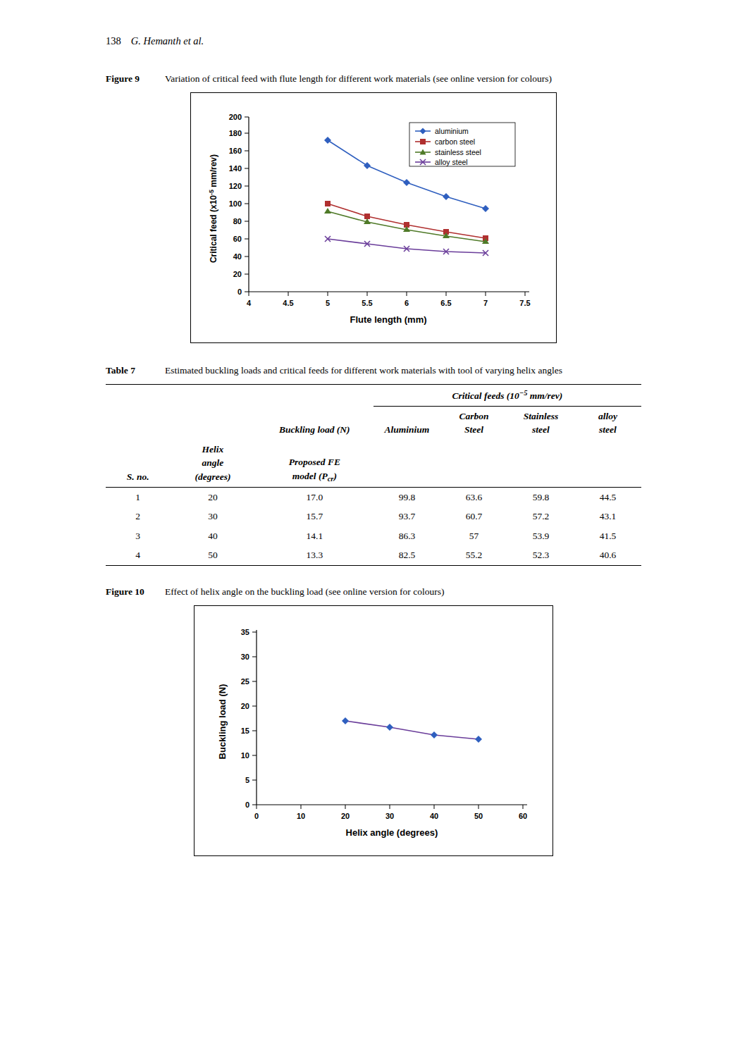138 G. Hemanth et al.
Figure 9 Variation of critical feed with flute length for different work materials (see online version for colours)
0 20 40 60 80 100 120 140 160 180 200 4 4.5 5 5.5 6 6.5 7 7.5 Flute length (mm) Critical feed (x10-5 mm/rev) aluminium carbon steel stainless steel alloy steel
Table 7 Estimated buckling loads and critical feeds for different work materials with tool of varying helix angles
| | | Buckling load (N) | Critical feeds (10 −5 mm/rev) |
| --- | --- | --- | --- |
| Aluminium | Carbon Steel | Stainless steel | alloy steel |
| S. no. | Helix angle (degrees) | Proposed FE model (P cr ) | | | | |
| 1 | 20 | 17.0 | 99.8 | 63.6 | 59.8 | 44.5 |
| 2 | 30 | 15.7 | 93.7 | 60.7 | 57.2 | 43.1 |
| 3 | 40 | 14.1 | 86.3 | 57 | 53.9 | 41.5 |
| 4 | 50 | 13.3 | 82.5 | 55.2 | 52.3 | 40.6 |
Figure 10 Effect of helix angle on the buckling load (see online version for colours)
0 5 10 15 20 25 30 35 0 10 20 30 40 50 60 Helix angle (degrees) Buckling load (N)